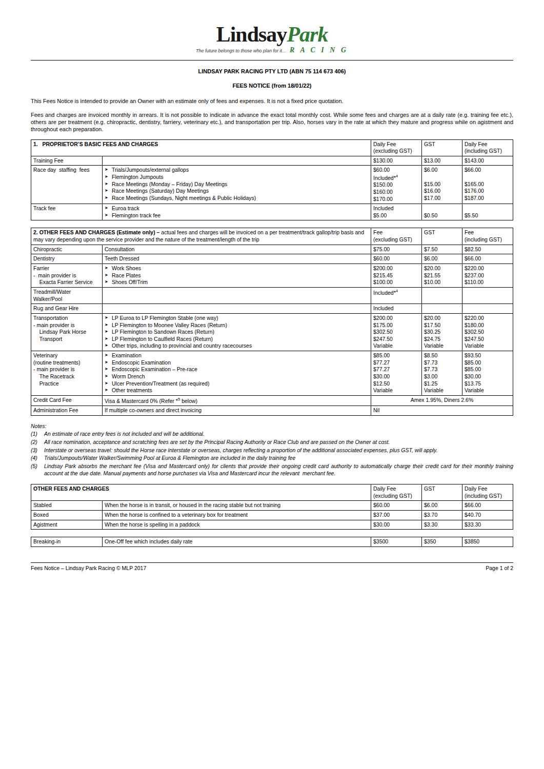Lindsay Park
The future belongs to those who plan for it... R A C I N G
LINDSAY PARK RACING PTY LTD (ABN 75 114 673 406)
FEES NOTICE (from 18/01/22)
This Fees Notice is intended to provide an Owner with an estimate only of fees and expenses. It is not a fixed price quotation.
Fees and charges are invoiced monthly in arrears. It is not possible to indicate in advance the exact total monthly cost. While some fees and charges are at a daily rate (e.g. training fee etc.), others are per treatment (e.g. chiropractic, dentistry, farriery, veterinary etc.), and transportation per trip. Also, horses vary in the rate at which they mature and progress while on agistment and throughout each preparation.
| 1. PROPRIETOR’S BASIC FEES AND CHARGES | Daily Fee (excluding GST) | GST | Daily Fee (including GST) |
| Training Fee | | $130.00 | $13.00 | $143.00 |
| Race day staffing fees | Trials/Jumpouts/external gallops Flemington Jumpouts Race Meetings (Monday – Friday) Day Meetings Race Meetings (Saturday) Day Meetings Race Meetings (Sundays, Night meetings & Public Holidays) | $60.00 Included* 4 $150.00 $160.00 $170.00 | $6.00 $15.00 $16.00 $17.00 | $66.00 $165.00 $176.00 $187.00 |
| Track fee | Euroa track Flemington track fee | Included $5.00 | $0.50 | $5.50 |
| 2. OTHER FEES AND CHARGES (Estimate only) – actual fees and charges will be invoiced on a per treatment/track gallop/trip basis and may vary depending upon the service provider and the nature of the treatment/length of the trip | Fee (excluding GST) | GST | Fee (including GST) |
| Chiropractic | Consultation | $75.00 | $7.50 | $82.50 |
| Dentistry | Teeth Dressed | $60.00 | $6.00 | $66.00 |
| Farrier - main provider is Exacta Farrier Service | Work Shoes Race Plates Shoes Off/Trim | $200.00 $215.45 $100.00 | $20.00 $21.55 $10.00 | $220.00 $237.00 $110.00 |
| Treadmill/Water Walker/Pool | | Included* 4 | | |
| Rug and Gear Hire | | Included | | |
| Transportation - main provider is Lindsay Park Horse Transport | LP Euroa to LP Flemington Stable (one way) LP Flemington to Moonee Valley Races (Return) LP Flemington to Sandown Races (Return) LP Flemington to Caulfield Races (Return) Other trips, including to provincial and country racecourses | $200.00 $175.00 $302.50 $247.50 Variable | $20.00 $17.50 $30.25 $24.75 Variable | $220.00 $180.00 $302.50 $247.50 Variable |
| Veterinary (routine treatments) - main provider is The Racetrack Practice | Examination Endoscopic Examination Endoscopic Examination – Pre-race Worm Drench Ulcer Prevention/Treatment (as required) Other treatments | $85.00 $77.27 $77.27 $30.00 $12.50 Variable | $8.50 $7.73 $7.73 $3.00 $1.25 Variable | $93.50 $85.00 $85.00 $30.00 $13.75 Variable |
| Credit Card Fee | Visa & Mastercard 0% (Refer * 5 below) | Amex 1.95%, Diners 2.6% |
| Administration Fee | If multiple co-owners and direct invoicing | Nil |
Notes:
(1) An estimate of race entry fees is not included and will be additional.
(2) All race nomination, acceptance and scratching fees are set by the Principal Racing Authority or Race Club and are passed on the Owner at cost.
(3) Interstate or overseas travel: should the Horse race interstate or overseas, charges reflecting a proportion of the additional associated expenses, plus GST, will apply.
(4) Trials/Jumpouts/Water Walker/Swimming Pool at Euroa & Flemington are included in the daily training fee
(5) Lindsay Park absorbs the merchant fee (Visa and Mastercard only) for clients that provide their ongoing credit card authority to automatically charge their credit card for their monthly training account at the due date. Manual payments and horse purchases via Visa and Mastercard incur the relevant merchant fee.
| OTHER FEES AND CHARGES | Daily Fee (excluding GST) | GST | Daily Fee (including GST) |
| Stabled | When the horse is in transit, or housed in the racing stable but not training | $60.00 | $6.00 | $66.00 |
| Boxed | When the horse is confined to a veterinary box for treatment | $37.00 | $3.70 | $40.70 |
| Agistment | When the horse is spelling in a paddock | $30.00 | $3.30 | $33.30 |
| Breaking-in | One-Off fee which includes daily rate | $3500 | $350 | $3850 |
Fees Notice – Lindsay Park Racing © MLP 2017
Page 1 of 2